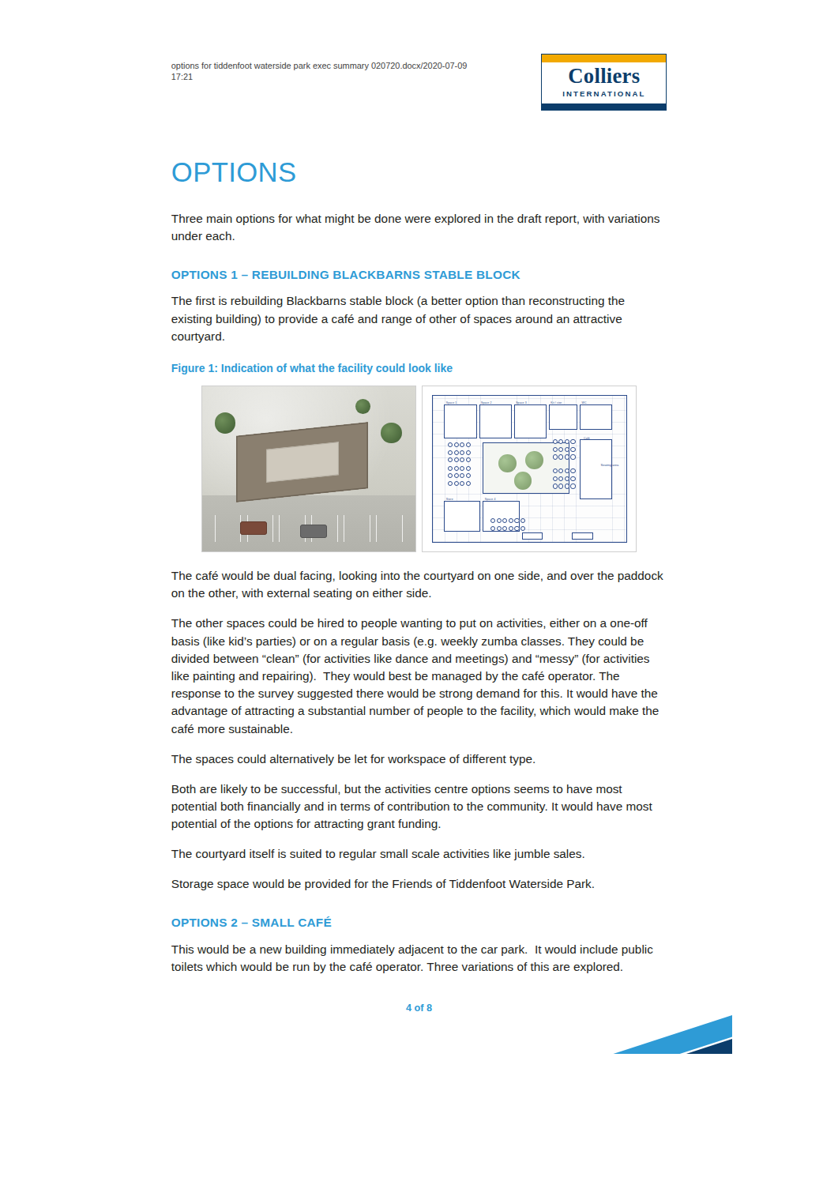options for tiddenfoot waterside park exec summary 020720.docx/2020-07-09
17:21
Colliers
INTERNATIONAL
OPTIONS
Three main options for what might be done were explored in the draft report, with variations under each.
OPTIONS 1 – REBUILDING BLACKBARNS STABLE BLOCK
The first is rebuilding Blackbarns stable block (a better option than reconstructing the existing building) to provide a café and range of other of spaces around an attractive courtyard.
Figure 1: Indication of what the facility could look like
Space 1
Space 2
Space 3
Kit / stor
WC
Café
Store
Space 4
Seating area
The café would be dual facing, looking into the courtyard on one side, and over the paddock on the other, with external seating on either side.
The other spaces could be hired to people wanting to put on activities, either on a one-off basis (like kid’s parties) or on a regular basis (e.g. weekly zumba classes. They could be divided between “clean” (for activities like dance and meetings) and “messy” (for activities like painting and repairing). They would best be managed by the café operator. The response to the survey suggested there would be strong demand for this. It would have the advantage of attracting a substantial number of people to the facility, which would make the café more sustainable.
The spaces could alternatively be let for workspace of different type.
Both are likely to be successful, but the activities centre options seems to have most potential both financially and in terms of contribution to the community. It would have most potential of the options for attracting grant funding.
The courtyard itself is suited to regular small scale activities like jumble sales.
Storage space would be provided for the Friends of Tiddenfoot Waterside Park.
OPTIONS 2 – SMALL CAFÉ
This would be a new building immediately adjacent to the car park. It would include public toilets which would be run by the café operator. Three variations of this are explored.
4 of 8